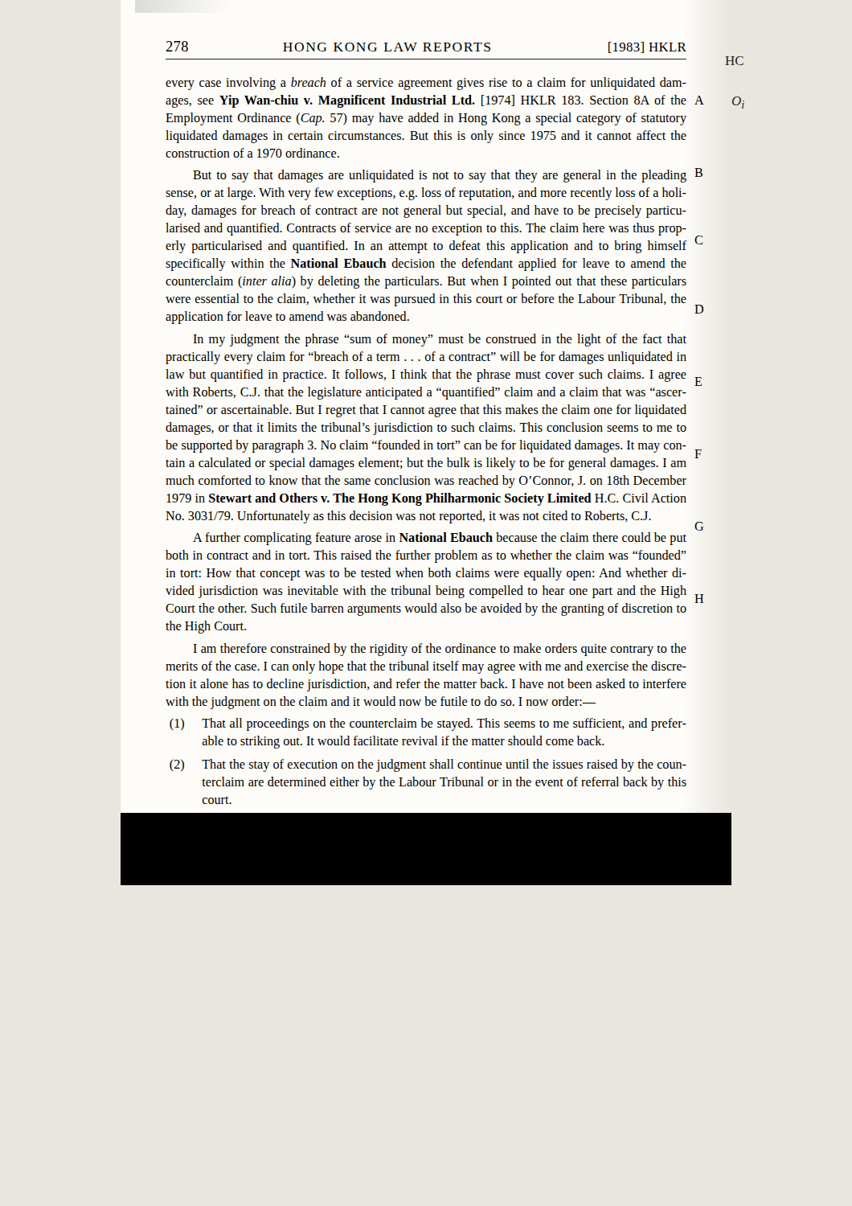278
HONG KONG LAW REPORTS
[1983] HKLR
A B C D E F G H
HC Oi
every case involving a breach of a service agreement gives rise to a claim for unliquidated damages, see Yip Wan-chiu v. Magnificent Industrial Ltd. [1974] HKLR 183. Section 8A of the Employment Ordinance (Cap. 57) may have added in Hong Kong a special category of statutory liquidated damages in certain circumstances. But this is only since 1975 and it cannot affect the construction of a 1970 ordinance.
But to say that damages are unliquidated is not to say that they are general in the pleading sense, or at large. With very few exceptions, e.g. loss of reputation, and more recently loss of a holiday, damages for breach of contract are not general but special, and have to be precisely particularised and quantified. Contracts of service are no exception to this. The claim here was thus properly particularised and quantified. In an attempt to defeat this application and to bring himself specifically within the National Ebauch decision the defendant applied for leave to amend the counterclaim (inter alia) by deleting the particulars. But when I pointed out that these particulars were essential to the claim, whether it was pursued in this court or before the Labour Tribunal, the application for leave to amend was abandoned.
In my judgment the phrase “sum of money” must be construed in the light of the fact that practically every claim for “breach of a term . . . of a contract” will be for damages unliquidated in law but quantified in practice. It follows, I think that the phrase must cover such claims. I agree with Roberts, C.J. that the legislature anticipated a “quantified” claim and a claim that was “ascertained” or ascertainable. But I regret that I cannot agree that this makes the claim one for liquidated damages, or that it limits the tribunal’s jurisdiction to such claims. This conclusion seems to me to be supported by paragraph 3. No claim “founded in tort” can be for liquidated damages. It may contain a calculated or special damages element; but the bulk is likely to be for general damages. I am much comforted to know that the same conclusion was reached by O’Connor, J. on 18th December 1979 in Stewart and Others v. The Hong Kong Philharmonic Society Limited H.C. Civil Action No. 3031/79. Unfortunately as this decision was not reported, it was not cited to Roberts, C.J.
A further complicating feature arose in National Ebauch because the claim there could be put both in contract and in tort. This raised the further problem as to whether the claim was “founded” in tort: How that concept was to be tested when both claims were equally open: And whether divided jurisdiction was inevitable with the tribunal being compelled to hear one part and the High Court the other. Such futile barren arguments would also be avoided by the granting of discretion to the High Court.
I am therefore constrained by the rigidity of the ordinance to make orders quite contrary to the merits of the case. I can only hope that the tribunal itself may agree with me and exercise the discretion it alone has to decline jurisdiction, and refer the matter back. I have not been asked to interfere with the judgment on the claim and it would now be futile to do so. I now order:—
That all proceedings on the counterclaim be stayed. This seems to me sufficient, and preferable to striking out. It would facilitate revival if the matter should come back.
That the stay of execution on the judgment shall continue until the issues raised by the counterclaim are determined either by the Labour Tribunal or in the event of referral back by this court.
There is to be liberty to apply. I am not prepared to give the plaintiff any further security in relation to the judgment, which would yet further ignore both the defence of set off, and the counterclaim. This liberty to apply will enable the plaintiff to come back if the defendant should fail to pursue his claims with reasonable diligence.